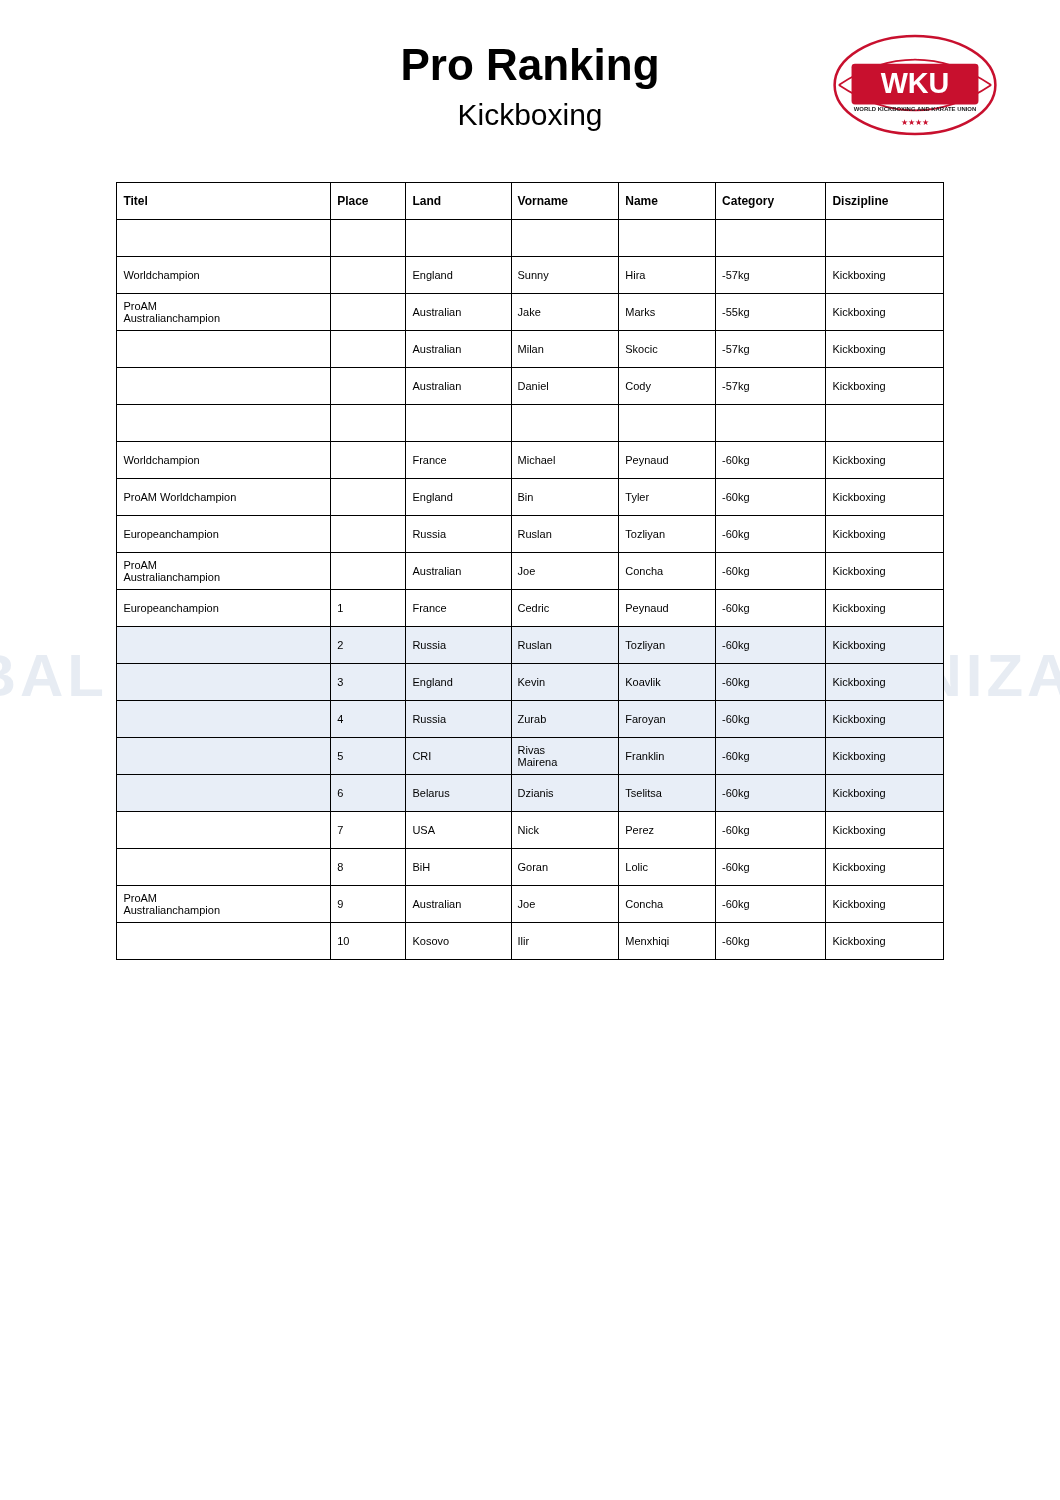GLOBAL COMBAT SPORTS ORGANIZATION
WKU WORLD KICKBOXING AND KARATE UNION ★★★★ ★★★★
Pro Ranking
Kickboxing
| Titel | Place | Land | Vorname | Name | Category | Diszipline |
| --- | --- | --- | --- | --- | --- | --- |
| Worldchampion | | England | Sunny | Hira | -57kg | Kickboxing |
| ProAM Australianchampion | | Australian | Jake | Marks | -55kg | Kickboxing |
| | | Australian | Milan | Skocic | -57kg | Kickboxing |
| | | Australian | Daniel | Cody | -57kg | Kickboxing |
| Worldchampion | | France | Michael | Peynaud | -60kg | Kickboxing |
| ProAM Worldchampion | | England | Bin | Tyler | -60kg | Kickboxing |
| Europeanchampion | | Russia | Ruslan | Tozliyan | -60kg | Kickboxing |
| ProAM Australianchampion | | Australian | Joe | Concha | -60kg | Kickboxing |
| Europeanchampion | 1 | France | Cedric | Peynaud | -60kg | Kickboxing |
| | 2 | Russia | Ruslan | Tozliyan | -60kg | Kickboxing |
| | 3 | England | Kevin | Koavlik | -60kg | Kickboxing |
| | 4 | Russia | Zurab | Faroyan | -60kg | Kickboxing |
| | 5 | CRI | Rivas Mairena | Franklin | -60kg | Kickboxing |
| | 6 | Belarus | Dzianis | Tselitsa | -60kg | Kickboxing |
| | 7 | USA | Nick | Perez | -60kg | Kickboxing |
| | 8 | BiH | Goran | Lolic | -60kg | Kickboxing |
| ProAM Australianchampion | 9 | Australian | Joe | Concha | -60kg | Kickboxing |
| | 10 | Kosovo | Ilir | Menxhiqi | -60kg | Kickboxing |